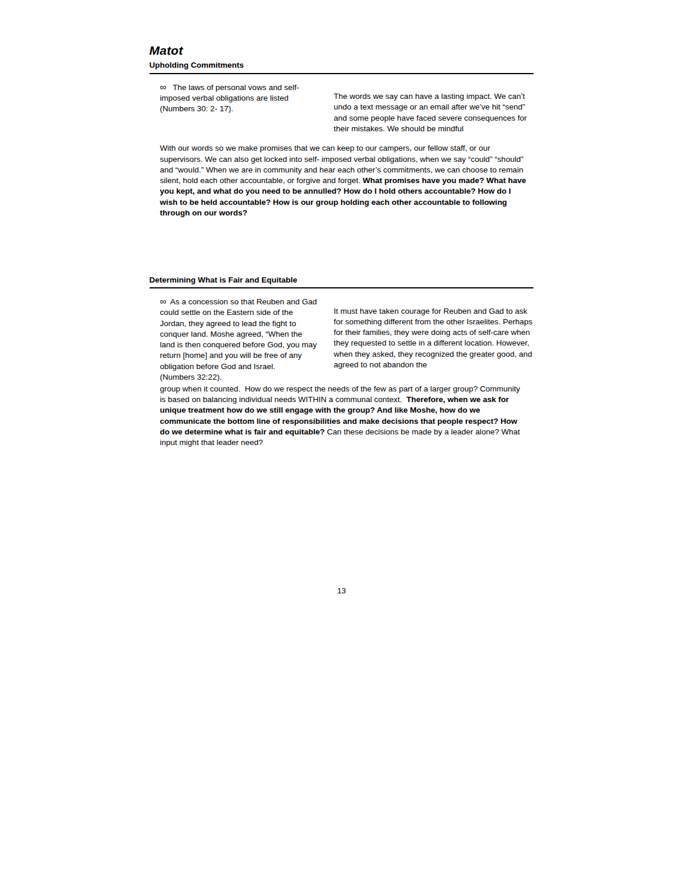Matot
Upholding Commitments
∞ The laws of personal vows and self-imposed verbal obligations are listed (Numbers 30: 2- 17).
The words we say can have a lasting impact. We can’t undo a text message or an email after we’ve hit “send” and some people have faced severe consequences for their mistakes. We should be mindful
With our words so we make promises that we can keep to our campers, our fellow staff, or our supervisors. We can also get locked into self- imposed verbal obligations, when we say “could” “should” and “would.” When we are in community and hear each other’s commitments, we can choose to remain silent, hold each other accountable, or forgive and forget. What promises have you made? What have you kept, and what do you need to be annulled? How do I hold others accountable? How do I wish to be held accountable? How is our group holding each other accountable to following through on our words?
Determining What is Fair and Equitable
∞ As a concession so that Reuben and Gad could settle on the Eastern side of the Jordan, they agreed to lead the fight to conquer land. Moshe agreed, “When the land is then conquered before God, you may return [home] and you will be free of any obligation before God and Israel.
(Numbers 32:22).
It must have taken courage for Reuben and Gad to ask for something different from the other Israelites. Perhaps for their families, they were doing acts of self-care when they requested to settle in a different location. However, when they asked, they recognized the greater good, and agreed to not abandon the
group when it counted. How do we respect the needs of the few as part of a larger group? Community is based on balancing individual needs WITHIN a communal context. Therefore, when we ask for unique treatment how do we still engage with the group? And like Moshe, how do we communicate the bottom line of responsibilities and make decisions that people respect? How do we determine what is fair and equitable? Can these decisions be made by a leader alone? What input might that leader need?
13